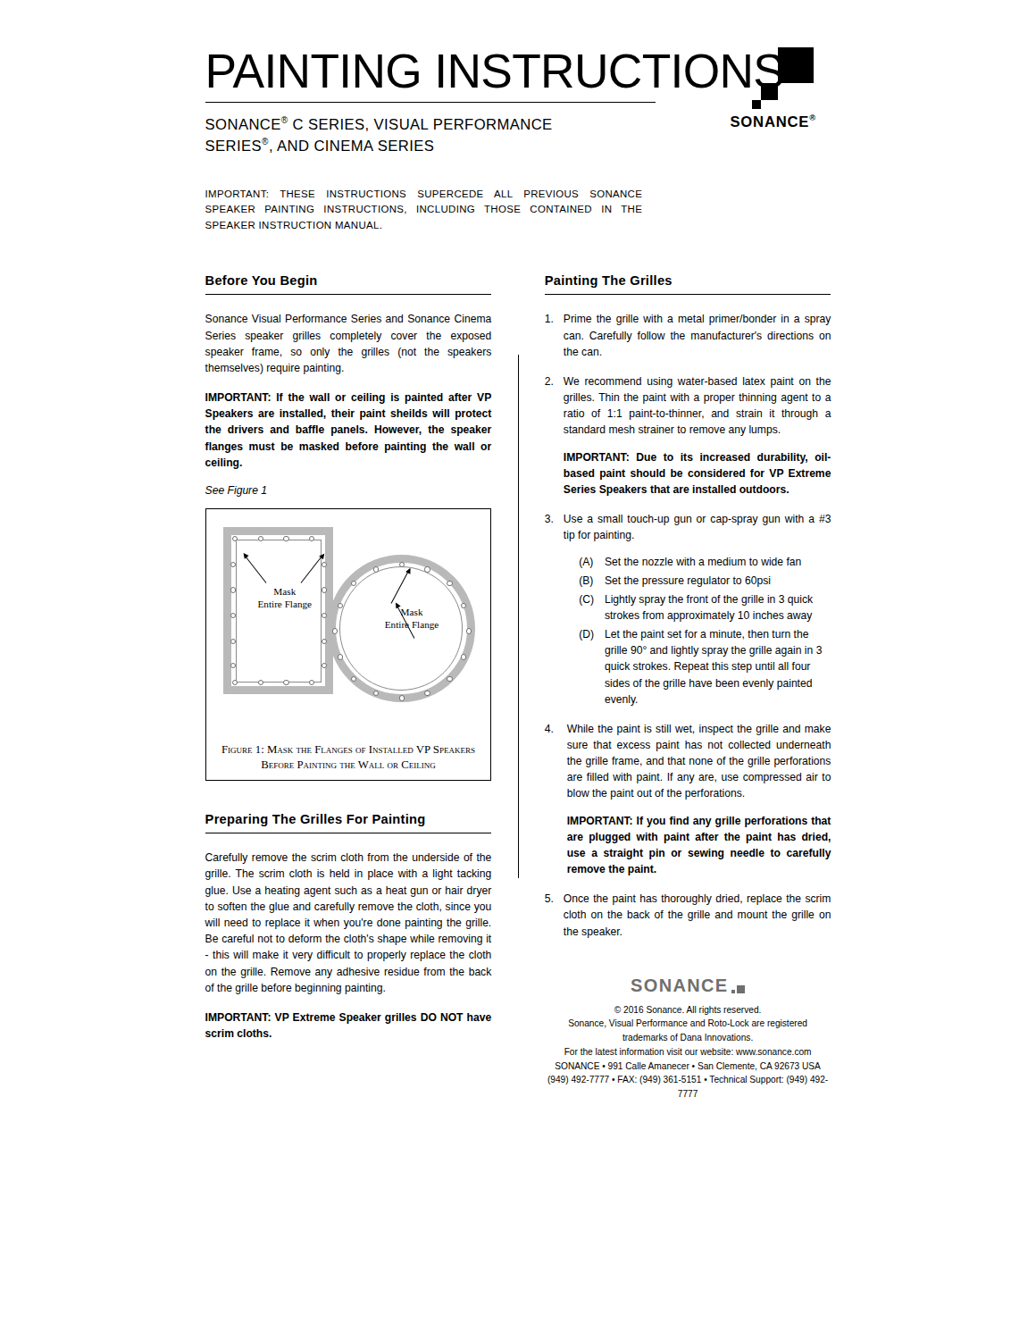SONANCE®
PAINTING INSTRUCTIONS
SONANCE® C SERIES, VISUAL PERFORMANCE
SERIES®, AND CINEMA SERIES
IMPORTANT: THESE INSTRUCTIONS SUPERCEDE ALL PREVIOUS SONANCE SPEAKER PAINTING INSTRUCTIONS, INCLUDING THOSE CONTAINED IN THE SPEAKER INSTRUCTION MANUAL.
Before You Begin
Sonance Visual Performance Series and Sonance Cinema Series speaker grilles completely cover the exposed speaker frame, so only the grilles (not the speakers themselves) require painting.
IMPORTANT: If the wall or ceiling is painted after VP Speakers are installed, their paint sheilds will protect the drivers and baffle panels. However, the speaker flanges must be masked before painting the wall or ceiling.
See Figure 1
Mask
Entire Flange
Mask
Entire Flange
Figure 1: Mask the Flanges of Installed VP Speakers
Before Painting the Wall or Ceiling
Preparing The Grilles For Painting
Carefully remove the scrim cloth from the underside of the grille. The scrim cloth is held in place with a light tacking glue. Use a heating agent such as a heat gun or hair dryer to soften the glue and carefully remove the cloth, since you will need to replace it when you're done painting the grille. Be careful not to deform the cloth's shape while removing it - this will make it very difficult to properly replace the cloth on the grille. Remove any adhesive residue from the back of the grille before beginning painting.
IMPORTANT: VP Extreme Speaker grilles DO NOT have scrim cloths.
Painting The Grilles
Prime the grille with a metal primer/bonder in a spray can. Carefully follow the manufacturer's directions on the can.
We recommend using water-based latex paint on the grilles. Thin the paint with a proper thinning agent to a ratio of 1:1 paint-to-thinner, and strain it through a standard mesh strainer to remove any lumps. IMPORTANT: Due to its increased durability, oil-based paint should be considered for VP Extreme Series Speakers that are installed outdoors.
Use a small touch-up gun or cap-spray gun with a #3 tip for painting.
(A) Set the nozzle with a medium to wide fan
(B) Set the pressure regulator to 60psi
(C) Lightly spray the front of the grille in 3 quick strokes from approximately 10 inches away
(D) Let the paint set for a minute, then turn the grille 90° and lightly spray the grille again in 3 quick strokes. Repeat this step until all four sides of the grille have been evenly painted evenly.
While the paint is still wet, inspect the grille and make sure that excess paint has not collected underneath the grille frame, and that none of the grille perforations are filled with paint. If any are, use compressed air to blow the paint out of the perforations. IMPORTANT: If you find any grille perforations that are plugged with paint after the paint has dried, use a straight pin or sewing needle to carefully remove the paint.
Once the paint has thoroughly dried, replace the scrim cloth on the back of the grille and mount the grille on the speaker.
SONANCE
© 2016 Sonance. All rights reserved. Sonance, Visual Performance and Roto-Lock are registered trademarks of Dana Innovations. For the latest information visit our website: www.sonance.com SONANCE • 991 Calle Amanecer • San Clemente, CA 92673 USA (949) 492-7777 • FAX: (949) 361-5151 • Technical Support: (949) 492-7777